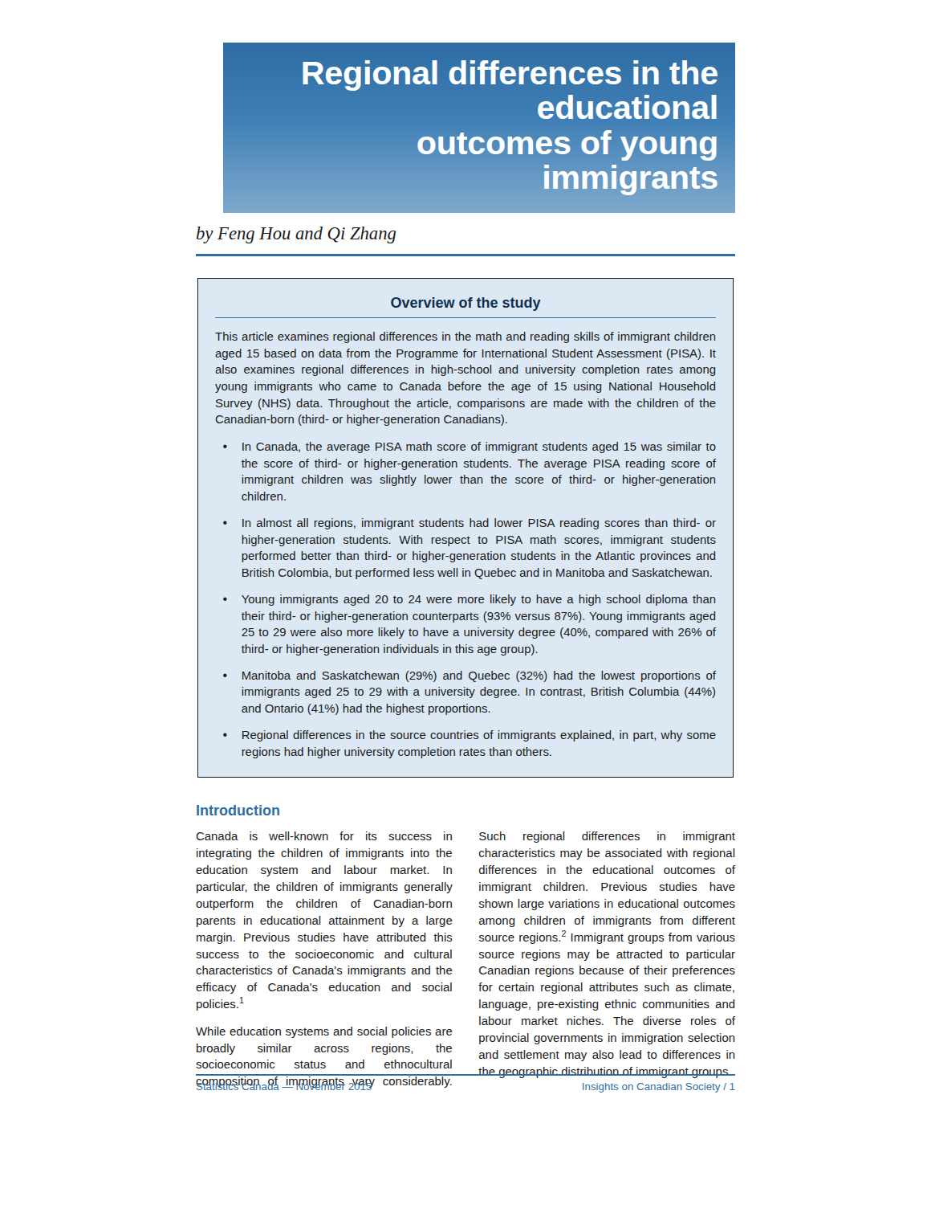Regional differences in the educational
outcomes of young immigrants
by Feng Hou and Qi Zhang
Overview of the study
This article examines regional differences in the math and reading skills of immigrant children aged 15 based on data from the Programme for International Student Assessment (PISA). It also examines regional differences in high-school and university completion rates among young immigrants who came to Canada before the age of 15 using National Household Survey (NHS) data. Throughout the article, comparisons are made with the children of the Canadian-born (third- or higher-generation Canadians).
In Canada, the average PISA math score of immigrant students aged 15 was similar to the score of third- or higher-generation students. The average PISA reading score of immigrant children was slightly lower than the score of third- or higher-generation children.
In almost all regions, immigrant students had lower PISA reading scores than third- or higher-generation students. With respect to PISA math scores, immigrant students performed better than third- or higher-generation students in the Atlantic provinces and British Colombia, but performed less well in Quebec and in Manitoba and Saskatchewan.
Young immigrants aged 20 to 24 were more likely to have a high school diploma than their third- or higher-generation counterparts (93% versus 87%). Young immigrants aged 25 to 29 were also more likely to have a university degree (40%, compared with 26% of third- or higher-generation individuals in this age group).
Manitoba and Saskatchewan (29%) and Quebec (32%) had the lowest proportions of immigrants aged 25 to 29 with a university degree. In contrast, British Columbia (44%) and Ontario (41%) had the highest proportions.
Regional differences in the source countries of immigrants explained, in part, why some regions had higher university completion rates than others.
Introduction
Canada is well-known for its success in integrating the children of immigrants into the education system and labour market. In particular, the children of immigrants generally outperform the children of Canadian-born parents in educational attainment by a large margin. Previous studies have attributed this success to the socioeconomic and cultural characteristics of Canada's immigrants and the efficacy of Canada's education and social policies.1
While education systems and social policies are broadly similar across regions, the socioeconomic status and ethnocultural composition of immigrants vary considerably. Such regional differences in immigrant characteristics may be associated with regional differences in the educational outcomes of immigrant children. Previous studies have shown large variations in educational outcomes among children of immigrants from different source regions.2 Immigrant groups from various source regions may be attracted to particular Canadian regions because of their preferences for certain regional attributes such as climate, language, pre-existing ethnic communities and labour market niches. The diverse roles of provincial governments in immigration selection and settlement may also lead to differences in the geographic distribution of immigrant groups.
Statistics Canada — November 2015
Insights on Canadian Society / 1